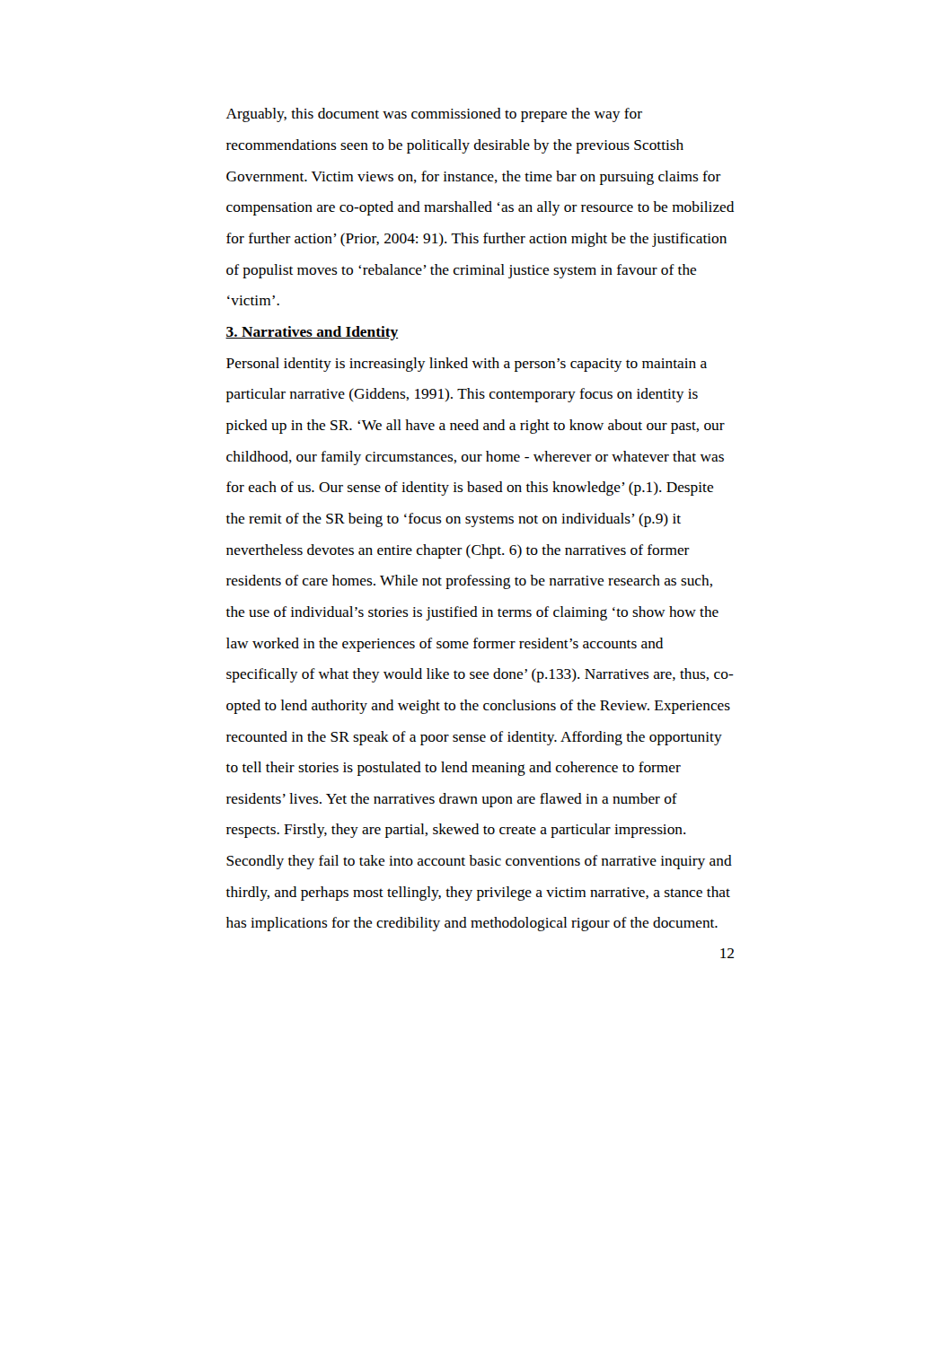Arguably, this document was commissioned to prepare the way for recommendations seen to be politically desirable by the previous Scottish Government. Victim views on, for instance, the time bar on pursuing claims for compensation are co-opted and marshalled ‘as an ally or resource to be mobilized for further action’ (Prior, 2004: 91). This further action might be the justification of populist moves to ‘rebalance’ the criminal justice system in favour of the ‘victim’.
3. Narratives and Identity
Personal identity is increasingly linked with a person’s capacity to maintain a particular narrative (Giddens, 1991). This contemporary focus on identity is picked up in the SR. ‘We all have a need and a right to know about our past, our childhood, our family circumstances, our home - wherever or whatever that was for each of us. Our sense of identity is based on this knowledge’ (p.1). Despite the remit of the SR being to ‘focus on systems not on individuals’ (p.9) it nevertheless devotes an entire chapter (Chpt. 6) to the narratives of former residents of care homes. While not professing to be narrative research as such, the use of individual’s stories is justified in terms of claiming ‘to show how the law worked in the experiences of some former resident’s accounts and specifically of what they would like to see done’ (p.133). Narratives are, thus, co-opted to lend authority and weight to the conclusions of the Review. Experiences recounted in the SR speak of a poor sense of identity. Affording the opportunity to tell their stories is postulated to lend meaning and coherence to former residents’ lives. Yet the narratives drawn upon are flawed in a number of respects. Firstly, they are partial, skewed to create a particular impression. Secondly they fail to take into account basic conventions of narrative inquiry and thirdly, and perhaps most tellingly, they privilege a victim narrative, a stance that has implications for the credibility and methodological rigour of the document.
12